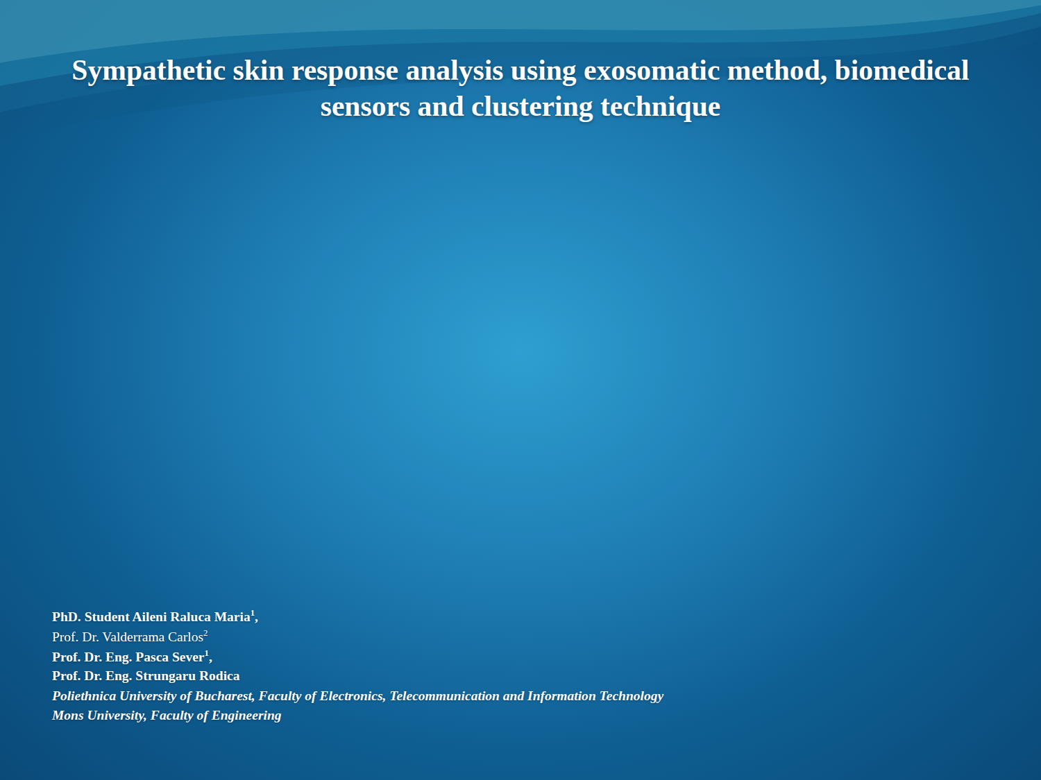Sympathetic skin response analysis using exosomatic method, biomedical sensors and clustering technique
PhD. Student Aileni Raluca Maria1,
Prof. Dr. Valderrama Carlos2
Prof. Dr. Eng. Pasca Sever1,
Prof. Dr. Eng. Strungaru Rodica
Poliethnica University of Bucharest, Faculty of Electronics, Telecommunication and Information Technology
Mons University, Faculty of Engineering